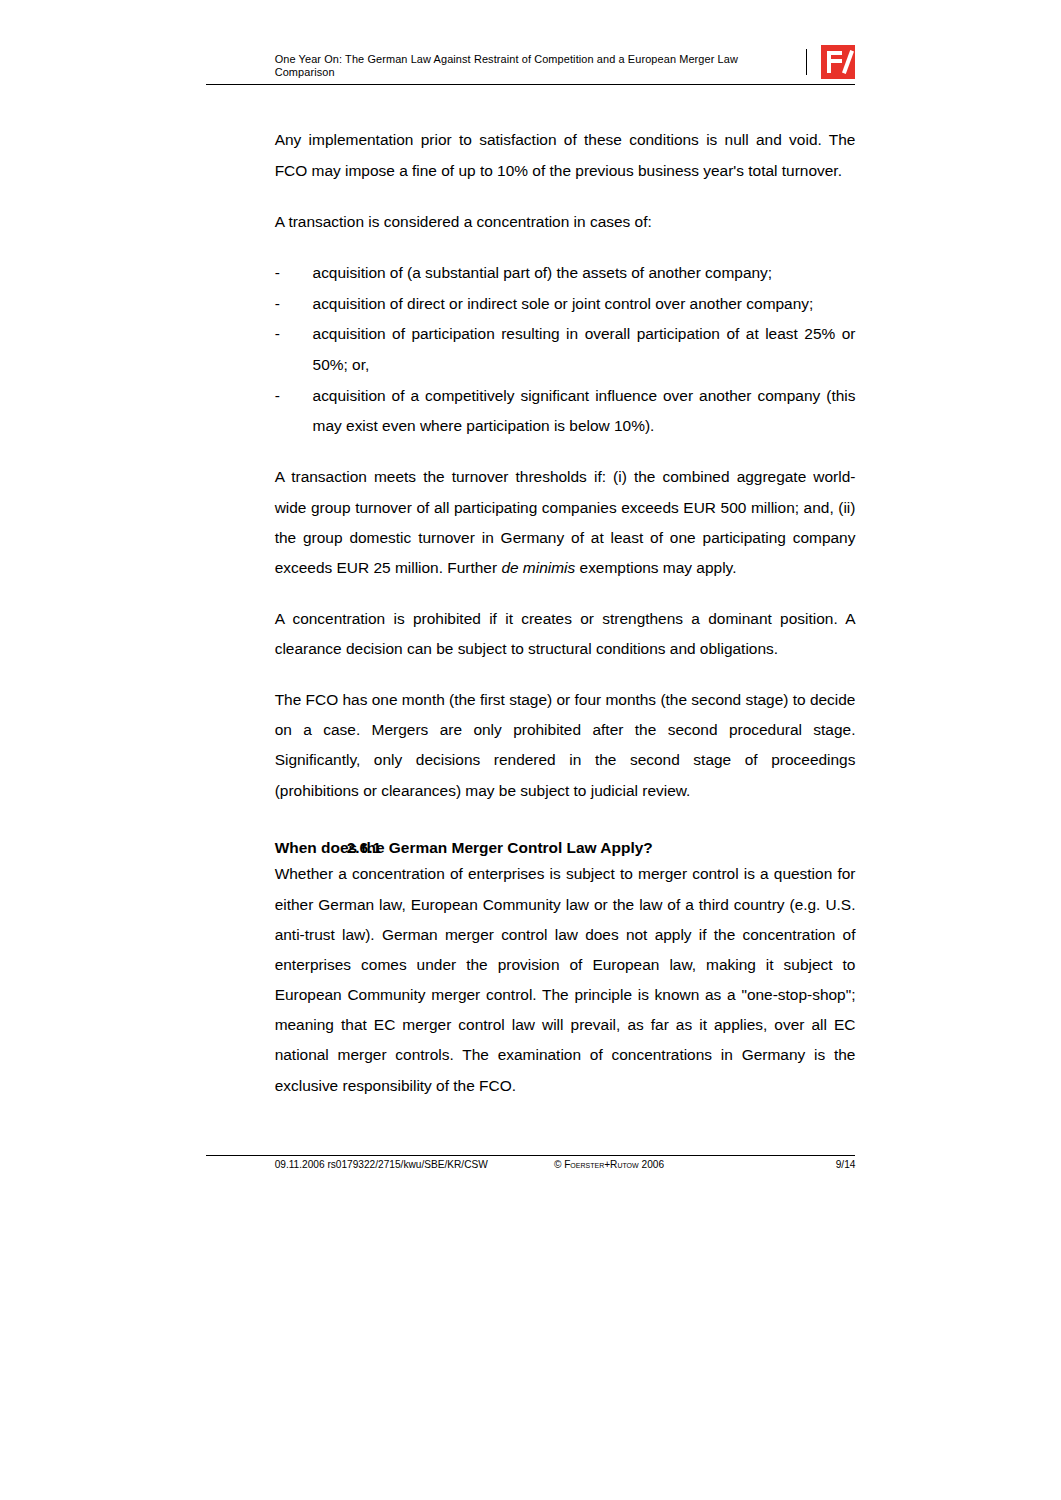One Year On: The German Law Against Restraint of Competition and a European Merger Law Comparison
Any implementation prior to satisfaction of these conditions is null and void. The FCO may impose a fine of up to 10% of the previous business year's total turnover.
A transaction is considered a concentration in cases of:
acquisition of (a substantial part of) the assets of another company;
acquisition of direct or indirect sole or joint control over another company;
acquisition of participation resulting in overall participation of at least 25% or 50%; or,
acquisition of a competitively significant influence over another company (this may exist even where participation is below 10%).
A transaction meets the turnover thresholds if: (i) the combined aggregate world-wide group turnover of all participating companies exceeds EUR 500 million; and, (ii) the group domestic turnover in Germany of at least of one participating company exceeds EUR 25 million. Further de minimis exemptions may apply.
A concentration is prohibited if it creates or strengthens a dominant position. A clearance decision can be subject to structural conditions and obligations.
The FCO has one month (the first stage) or four months (the second stage) to decide on a case. Mergers are only prohibited after the second procedural stage. Significantly, only decisions rendered in the second stage of proceedings (prohibitions or clearances) may be subject to judicial review.
2.6.1
When does the German Merger Control Law Apply?
Whether a concentration of enterprises is subject to merger control is a question for either German law, European Community law or the law of a third country (e.g. U.S. anti-trust law). German merger control law does not apply if the concentration of enterprises comes under the provision of European law, making it subject to European Community merger control. The principle is known as a "one-stop-shop"; meaning that EC merger control law will prevail, as far as it applies, over all EC national merger controls. The examination of concentrations in Germany is the exclusive responsibility of the FCO.
09.11.2006 rs0179322/2715/kwu/SBE/KR/CSW
© Foerster+Rutow 2006
9/14